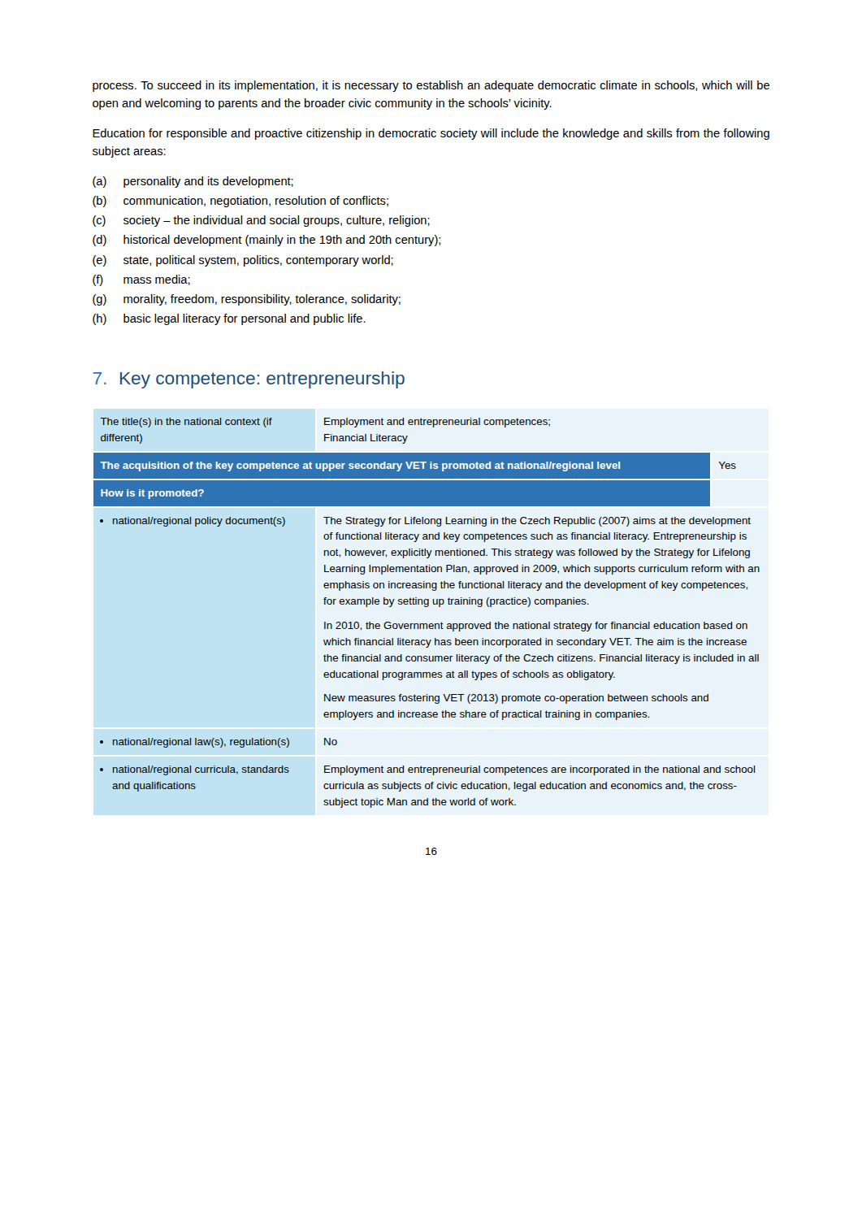process. To succeed in its implementation, it is necessary to establish an adequate democratic climate in schools, which will be open and welcoming to parents and the broader civic community in the schools’ vicinity.
Education for responsible and proactive citizenship in democratic society will include the knowledge and skills from the following subject areas:
(a) personality and its development;
(b) communication, negotiation, resolution of conflicts;
(c) society – the individual and social groups, culture, religion;
(d) historical development (mainly in the 19th and 20th century);
(e) state, political system, politics, contemporary world;
(f) mass media;
(g) morality, freedom, responsibility, tolerance, solidarity;
(h) basic legal literacy for personal and public life.
7. Key competence: entrepreneurship
| The title(s) in the national context (if different) | Employment and entrepreneurial competences; Financial Literacy |
| The acquisition of the key competence at upper secondary VET is promoted at national/regional level | Yes |
| How is it promoted? | |
| national/regional policy document(s) | The Strategy for Lifelong Learning in the Czech Republic (2007) aims at the development of functional literacy and key competences such as financial literacy. Entrepreneurship is not, however, explicitly mentioned. This strategy was followed by the Strategy for Lifelong Learning Implementation Plan, approved in 2009, which supports curriculum reform with an emphasis on increasing the functional literacy and the development of key competences, for example by setting up training (practice) companies. In 2010, the Government approved the national strategy for financial education based on which financial literacy has been incorporated in secondary VET. The aim is the increase the financial and consumer literacy of the Czech citizens. Financial literacy is included in all educational programmes at all types of schools as obligatory. New measures fostering VET (2013) promote co-operation between schools and employers and increase the share of practical training in companies. |
| national/regional law(s), regulation(s) | No |
| national/regional curricula, standards and qualifications | Employment and entrepreneurial competences are incorporated in the national and school curricula as subjects of civic education, legal education and economics and, the cross-subject topic Man and the world of work. |
16